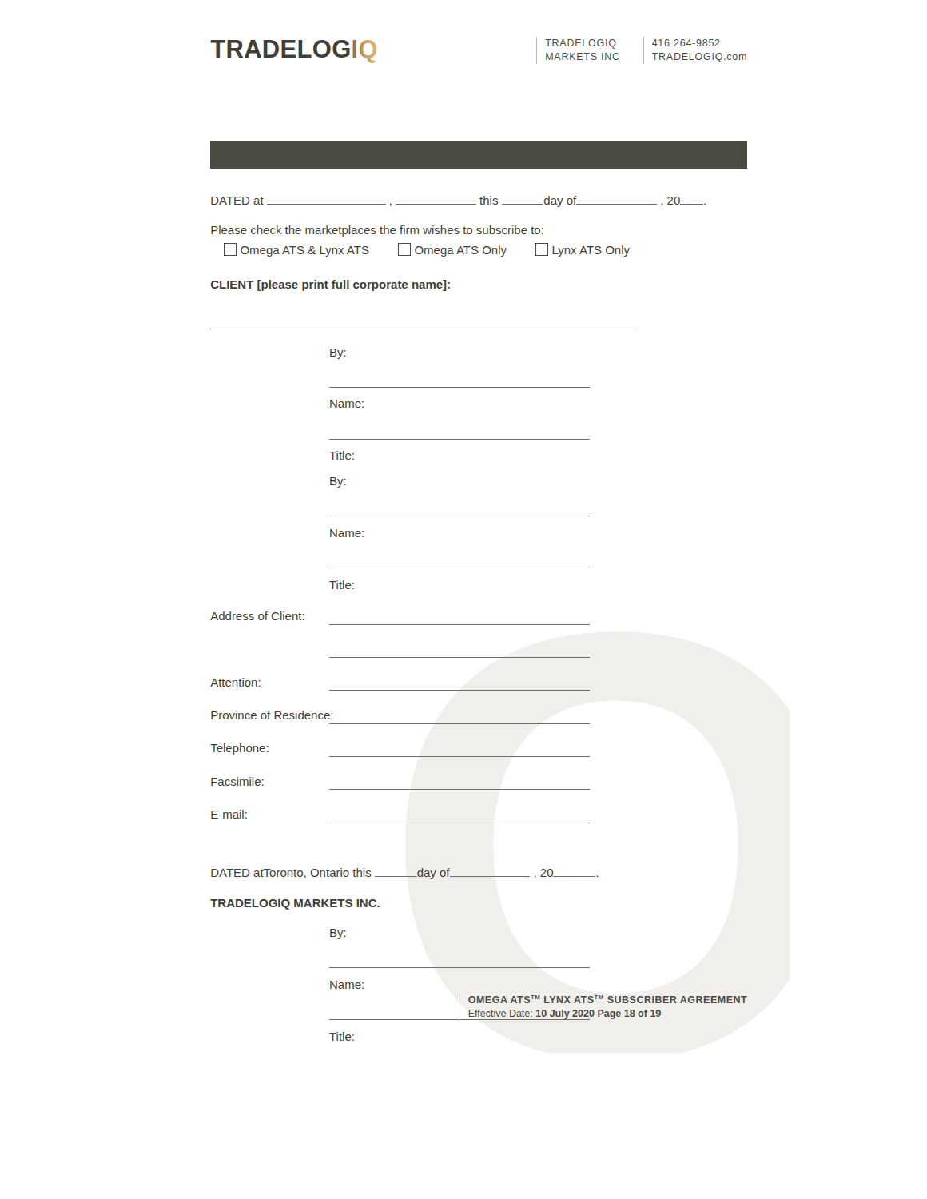Q
TRADELOGIQ
TRADELOGIQ
MARKETS INC
416 264-9852
TRADELOGIQ.com
DATED at , this day of , 20 .
Please check the marketplaces the firm wishes to subscribe to:
Omega ATS & Lynx ATS Omega ATS Only Lynx ATS Only
CLIENT [please print full corporate name]:
By:
Name:
Title:
By:
Name:
Title:
Address of Client:
Attention:
Province of Residence:
Telephone:
Facsimile:
E-mail:
DATED atToronto, Ontario this day of , 20 .
TRADELOGIQ MARKETS INC.
By:
Name:
Title:
OMEGA ATSTM LYNX ATSTM SUBSCRIBER AGREEMENT
Effective Date: 10 July 2020 Page 18 of 19